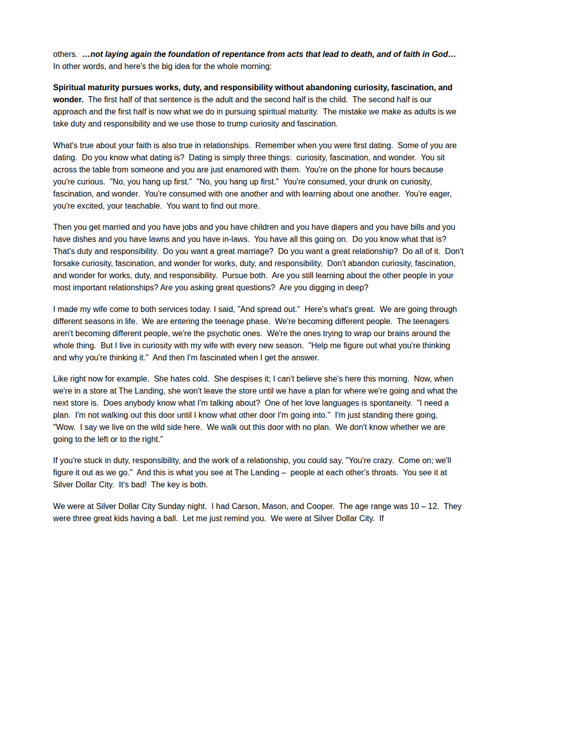others. …not laying again the foundation of repentance from acts that lead to death, and of faith in God… In other words, and here's the big idea for the whole morning:
Spiritual maturity pursues works, duty, and responsibility without abandoning curiosity, fascination, and wonder. The first half of that sentence is the adult and the second half is the child. The second half is our approach and the first half is now what we do in pursuing spiritual maturity. The mistake we make as adults is we take duty and responsibility and we use those to trump curiosity and fascination.
What's true about your faith is also true in relationships. Remember when you were first dating. Some of you are dating. Do you know what dating is? Dating is simply three things: curiosity, fascination, and wonder. You sit across the table from someone and you are just enamored with them. You're on the phone for hours because you're curious. "No, you hang up first." "No, you hang up first." You're consumed, your drunk on curiosity, fascination, and wonder. You're consumed with one another and with learning about one another. You're eager, you're excited, your teachable. You want to find out more.
Then you get married and you have jobs and you have children and you have diapers and you have bills and you have dishes and you have lawns and you have in-laws. You have all this going on. Do you know what that is? That's duty and responsibility. Do you want a great marriage? Do you want a great relationship? Do all of it. Don't forsake curiosity, fascination, and wonder for works, duty, and responsibility. Don't abandon curiosity, fascination, and wonder for works, duty, and responsibility. Pursue both. Are you still learning about the other people in your most important relationships? Are you asking great questions? Are you digging in deep?
I made my wife come to both services today. I said, "And spread out." Here's what's great. We are going through different seasons in life. We are entering the teenage phase. We're becoming different people. The teenagers aren't becoming different people, we're the psychotic ones. We're the ones trying to wrap our brains around the whole thing. But I live in curiosity with my wife with every new season. "Help me figure out what you're thinking and why you're thinking it." And then I'm fascinated when I get the answer.
Like right now for example. She hates cold. She despises it; I can't believe she's here this morning. Now, when we're in a store at The Landing, she won't leave the store until we have a plan for where we're going and what the next store is. Does anybody know what I'm talking about? One of her love languages is spontaneity. "I need a plan. I'm not walking out this door until I know what other door I'm going into." I'm just standing there going, "Wow. I say we live on the wild side here. We walk out this door with no plan. We don't know whether we are going to the left or to the right."
If you're stuck in duty, responsibility, and the work of a relationship, you could say, "You're crazy. Come on; we'll figure it out as we go." And this is what you see at The Landing – people at each other's throats. You see it at Silver Dollar City. It's bad! The key is both.
We were at Silver Dollar City Sunday night. I had Carson, Mason, and Cooper. The age range was 10 – 12. They were three great kids having a ball. Let me just remind you. We were at Silver Dollar City. If